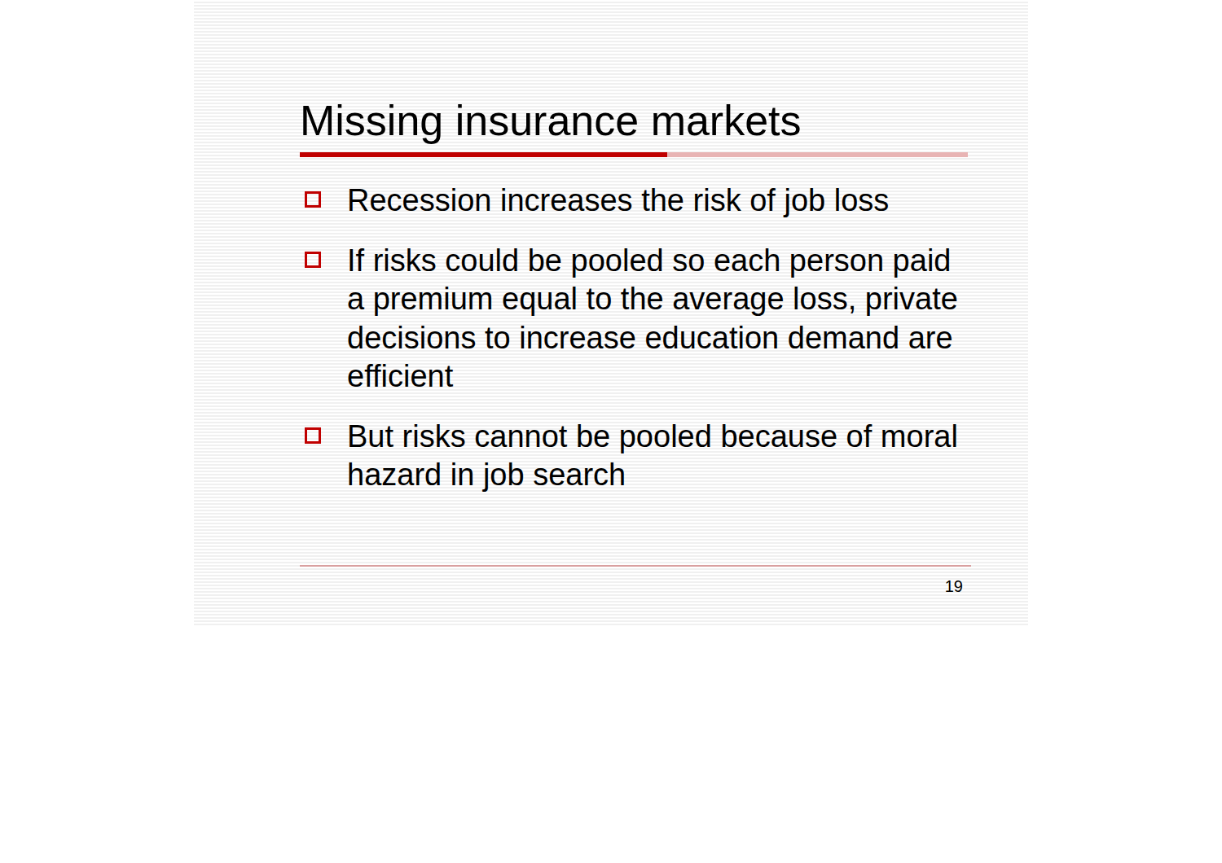Missing insurance markets
Recession increases the risk of job loss
If risks could be pooled so each person paid a premium equal to the average loss, private decisions to increase education demand are efficient
But risks cannot be pooled because of moral hazard in job search
19